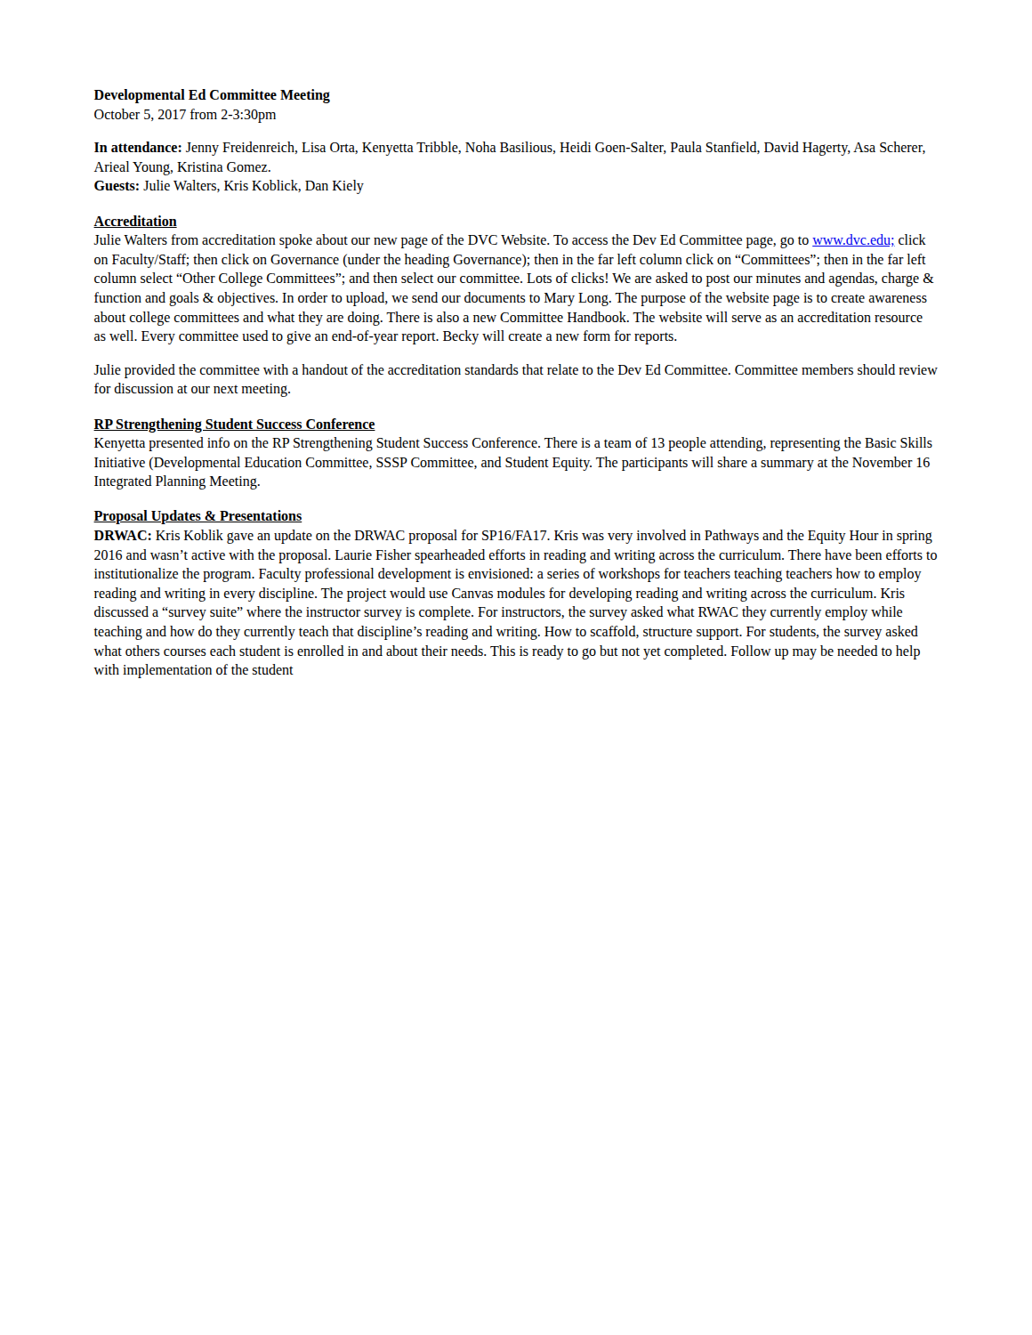Developmental Ed Committee Meeting
October 5, 2017 from 2-3:30pm
In attendance: Jenny Freidenreich, Lisa Orta, Kenyetta Tribble, Noha Basilious, Heidi Goen-Salter, Paula Stanfield, David Hagerty, Asa Scherer, Arieal Young, Kristina Gomez.
Guests: Julie Walters, Kris Koblick, Dan Kiely
Accreditation
Julie Walters from accreditation spoke about our new page of the DVC Website. To access the Dev Ed Committee page, go to www.dvc.edu; click on Faculty/Staff; then click on Governance (under the heading Governance); then in the far left column click on “Committees”; then in the far left column select “Other College Committees”; and then select our committee. Lots of clicks! We are asked to post our minutes and agendas, charge & function and goals & objectives. In order to upload, we send our documents to Mary Long. The purpose of the website page is to create awareness about college committees and what they are doing. There is also a new Committee Handbook. The website will serve as an accreditation resource as well. Every committee used to give an end-of-year report. Becky will create a new form for reports.
Julie provided the committee with a handout of the accreditation standards that relate to the Dev Ed Committee. Committee members should review for discussion at our next meeting.
RP Strengthening Student Success Conference
Kenyetta presented info on the RP Strengthening Student Success Conference. There is a team of 13 people attending, representing the Basic Skills Initiative (Developmental Education Committee, SSSP Committee, and Student Equity. The participants will share a summary at the November 16 Integrated Planning Meeting.
Proposal Updates & Presentations
DRWAC: Kris Koblik gave an update on the DRWAC proposal for SP16/FA17. Kris was very involved in Pathways and the Equity Hour in spring 2016 and wasn’t active with the proposal. Laurie Fisher spearheaded efforts in reading and writing across the curriculum. There have been efforts to institutionalize the program. Faculty professional development is envisioned: a series of workshops for teachers teaching teachers how to employ reading and writing in every discipline. The project would use Canvas modules for developing reading and writing across the curriculum. Kris discussed a “survey suite” where the instructor survey is complete. For instructors, the survey asked what RWAC they currently employ while teaching and how do they currently teach that discipline’s reading and writing. How to scaffold, structure support. For students, the survey asked what others courses each student is enrolled in and about their needs. This is ready to go but not yet completed. Follow up may be needed to help with implementation of the student